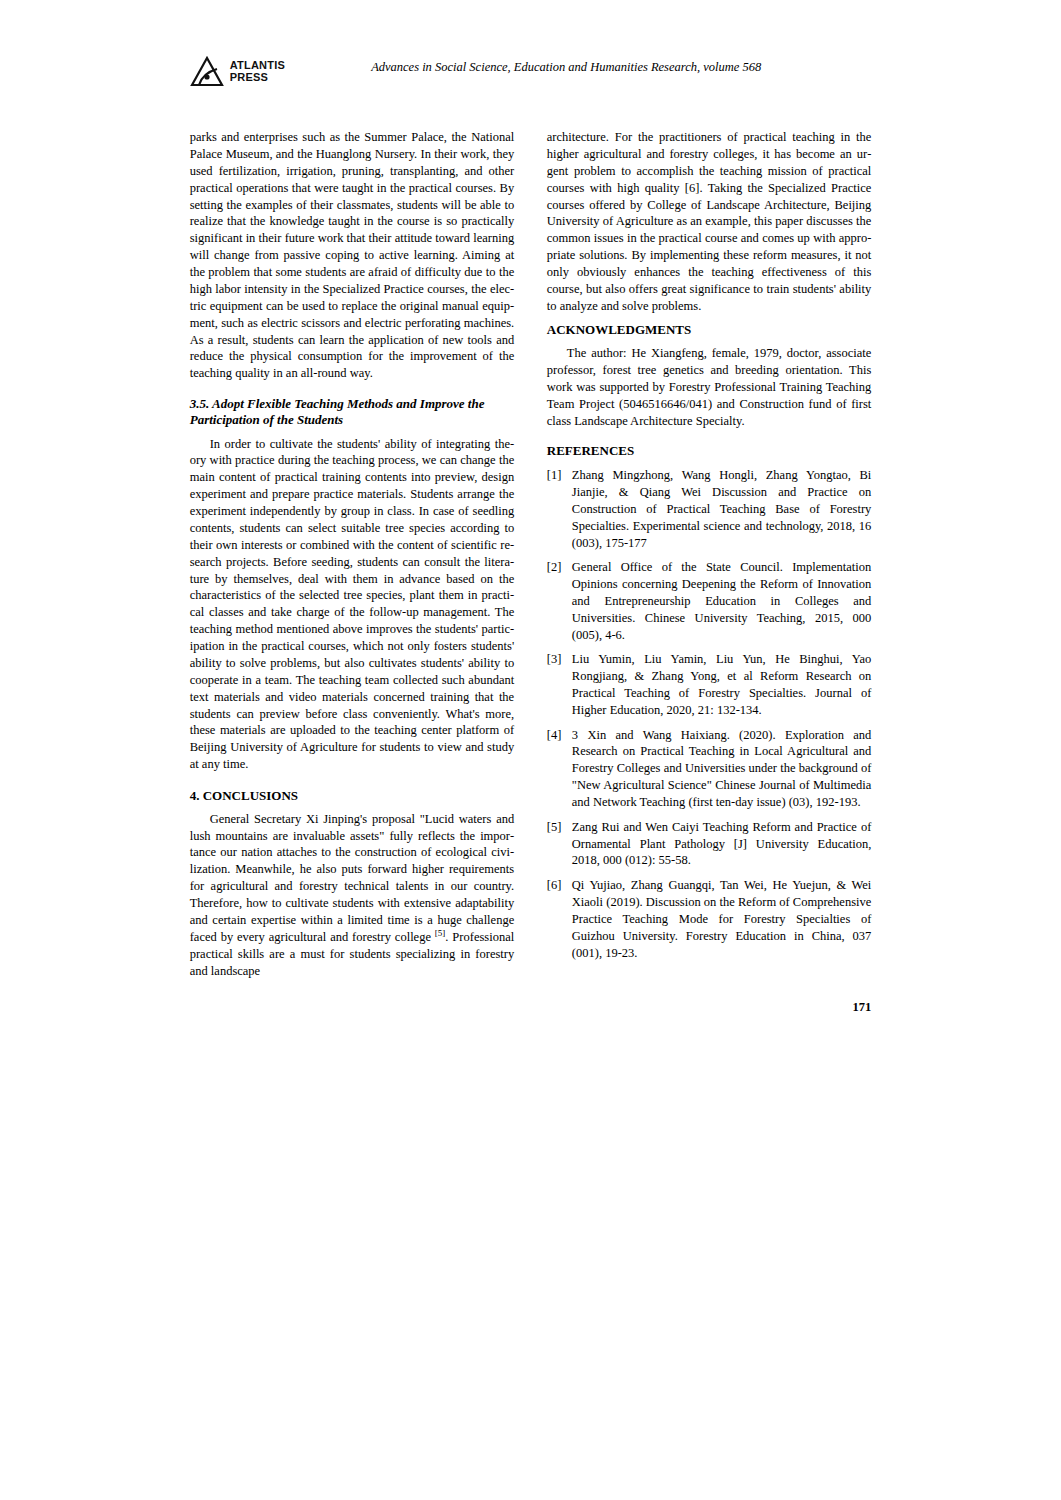Atlantis
Press
Advances in Social Science, Education and Humanities Research, volume 568
parks and enterprises such as the Summer Palace, the National Palace Museum, and the Huanglong Nursery. In their work, they used fertilization, irrigation, pruning, transplanting, and other practical operations that were taught in the practical courses. By setting the examples of their classmates, students will be able to realize that the knowledge taught in the course is so practically significant in their future work that their attitude toward learning will change from passive coping to active learning. Aiming at the problem that some students are afraid of difficulty due to the high labor intensity in the Specialized Practice courses, the electric equipment can be used to replace the original manual equipment, such as electric scissors and electric perforating machines. As a result, students can learn the application of new tools and reduce the physical consumption for the improvement of the teaching quality in an all-round way.
3.5. Adopt Flexible Teaching Methods and Improve the Participation of the Students
In order to cultivate the students' ability of integrating theory with practice during the teaching process, we can change the main content of practical training contents into preview, design experiment and prepare practice materials. Students arrange the experiment independently by group in class. In case of seedling contents, students can select suitable tree species according to their own interests or combined with the content of scientific research projects. Before seeding, students can consult the literature by themselves, deal with them in advance based on the characteristics of the selected tree species, plant them in practical classes and take charge of the follow-up management. The teaching method mentioned above improves the students' participation in the practical courses, which not only fosters students' ability to solve problems, but also cultivates students' ability to cooperate in a team. The teaching team collected such abundant text materials and video materials concerned training that the students can preview before class conveniently. What's more, these materials are uploaded to the teaching center platform of Beijing University of Agriculture for students to view and study at any time.
4. Conclusions
General Secretary Xi Jinping's proposal "Lucid waters and lush mountains are invaluable assets" fully reflects the importance our nation attaches to the construction of ecological civilization. Meanwhile, he also puts forward higher requirements for agricultural and forestry technical talents in our country. Therefore, how to cultivate students with extensive adaptability and certain expertise within a limited time is a huge challenge faced by every agricultural and forestry college [5]. Professional practical skills are a must for students specializing in forestry and landscape
architecture. For the practitioners of practical teaching in the higher agricultural and forestry colleges, it has become an urgent problem to accomplish the teaching mission of practical courses with high quality [6]. Taking the Specialized Practice courses offered by College of Landscape Architecture, Beijing University of Agriculture as an example, this paper discusses the common issues in the practical course and comes up with appropriate solutions. By implementing these reform measures, it not only obviously enhances the teaching effectiveness of this course, but also offers great significance to train students' ability to analyze and solve problems.
Acknowledgments
The author: He Xiangfeng, female, 1979, doctor, associate professor, forest tree genetics and breeding orientation. This work was supported by Forestry Professional Training Teaching Team Project (5046516646/041) and Construction fund of first class Landscape Architecture Specialty.
References
Zhang Mingzhong, Wang Hongli, Zhang Yongtao, Bi Jianjie, & Qiang Wei Discussion and Practice on Construction of Practical Teaching Base of Forestry Specialties. Experimental science and technology, 2018, 16 (003), 175-177
General Office of the State Council. Implementation Opinions concerning Deepening the Reform of Innovation and Entrepreneurship Education in Colleges and Universities. Chinese University Teaching, 2015, 000 (005), 4-6.
Liu Yumin, Liu Yamin, Liu Yun, He Binghui, Yao Rongjiang, & Zhang Yong, et al Reform Research on Practical Teaching of Forestry Specialties. Journal of Higher Education, 2020, 21: 132-134.
3 Xin and Wang Haixiang. (2020). Exploration and Research on Practical Teaching in Local Agricultural and Forestry Colleges and Universities under the background of "New Agricultural Science" Chinese Journal of Multimedia and Network Teaching (first ten-day issue) (03), 192-193.
Zang Rui and Wen Caiyi Teaching Reform and Practice of Ornamental Plant Pathology [J] University Education, 2018, 000 (012): 55-58.
Qi Yujiao, Zhang Guangqi, Tan Wei, He Yuejun, & Wei Xiaoli (2019). Discussion on the Reform of Comprehensive Practice Teaching Mode for Forestry Specialties of Guizhou University. Forestry Education in China, 037 (001), 19-23.
171